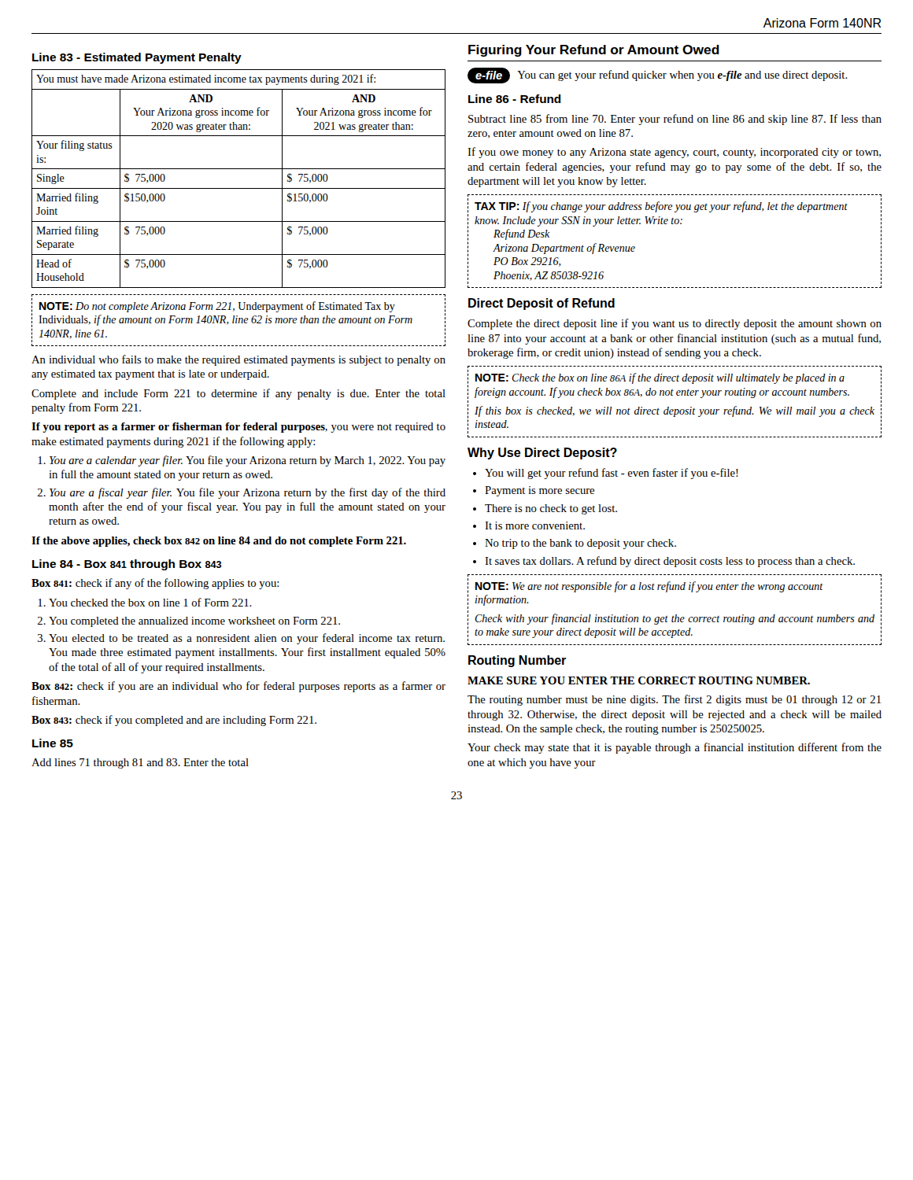Arizona Form 140NR
Line 83 - Estimated Payment Penalty
| You must have made Arizona estimated income tax payments during 2021 if: |
| | AND Your Arizona gross income for 2020 was greater than: | AND Your Arizona gross income for 2021 was greater than: |
| Your filing status is: | | |
| Single | $ 75,000 | $ 75,000 |
| Married filing Joint | $150,000 | $150,000 |
| Married filing Separate | $ 75,000 | $ 75,000 |
| Head of Household | $ 75,000 | $ 75,000 |
NOTE: Do not complete Arizona Form 221, Underpayment of Estimated Tax by Individuals, if the amount on Form 140NR, line 62 is more than the amount on Form 140NR, line 61.
An individual who fails to make the required estimated payments is subject to penalty on any estimated tax payment that is late or underpaid.
Complete and include Form 221 to determine if any penalty is due. Enter the total penalty from Form 221.
If you report as a farmer or fisherman for federal purposes, you were not required to make estimated payments during 2021 if the following apply:
You are a calendar year filer. You file your Arizona return by March 1, 2022. You pay in full the amount stated on your return as owed.
You are a fiscal year filer. You file your Arizona return by the first day of the third month after the end of your fiscal year. You pay in full the amount stated on your return as owed.
If the above applies, check box 842 on line 84 and do not complete Form 221.
Line 84 - Box 841 through Box 843
Box 841: check if any of the following applies to you:
You checked the box on line 1 of Form 221.
You completed the annualized income worksheet on Form 221.
You elected to be treated as a nonresident alien on your federal income tax return. You made three estimated payment installments. Your first installment equaled 50% of the total of all of your required installments.
Box 842: check if you are an individual who for federal purposes reports as a farmer or fisherman.
Box 843: check if you completed and are including Form 221.
Line 85
Add lines 71 through 81 and 83. Enter the total
Figuring Your Refund or Amount Owed
e-file You can get your refund quicker when you e-file and use direct deposit.
Line 86 - Refund
Subtract line 85 from line 70. Enter your refund on line 86 and skip line 87. If less than zero, enter amount owed on line 87.
If you owe money to any Arizona state agency, court, county, incorporated city or town, and certain federal agencies, your refund may go to pay some of the debt. If so, the department will let you know by letter.
TAX TIP: If you change your address before you get your refund, let the department know. Include your SSN in your letter. Write to:
Refund Desk
Arizona Department of Revenue
PO Box 29216,
Phoenix, AZ 85038-9216
Direct Deposit of Refund
Complete the direct deposit line if you want us to directly deposit the amount shown on line 87 into your account at a bank or other financial institution (such as a mutual fund, brokerage firm, or credit union) instead of sending you a check.
NOTE: Check the box on line 86A if the direct deposit will ultimately be placed in a foreign account. If you check box 86A, do not enter your routing or account numbers.
If this box is checked, we will not direct deposit your refund. We will mail you a check instead.
Why Use Direct Deposit?
You will get your refund fast - even faster if you e-file!
Payment is more secure
There is no check to get lost.
It is more convenient.
No trip to the bank to deposit your check.
It saves tax dollars. A refund by direct deposit costs less to process than a check.
NOTE: We are not responsible for a lost refund if you enter the wrong account information.
Check with your financial institution to get the correct routing and account numbers and to make sure your direct deposit will be accepted.
Routing Number
MAKE SURE YOU ENTER THE CORRECT ROUTING NUMBER.
The routing number must be nine digits. The first 2 digits must be 01 through 12 or 21 through 32. Otherwise, the direct deposit will be rejected and a check will be mailed instead. On the sample check, the routing number is 250250025.
Your check may state that it is payable through a financial institution different from the one at which you have your
23